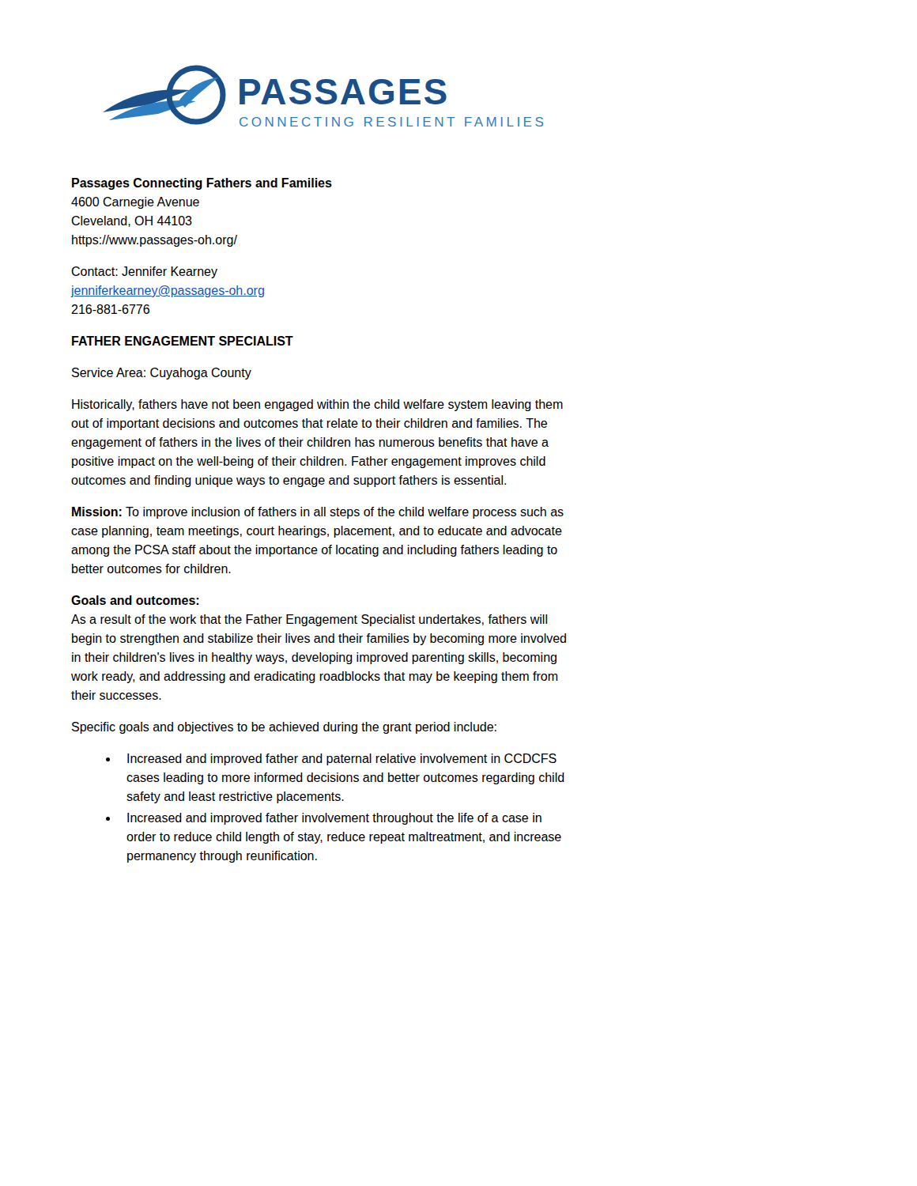PASSAGES CONNECTING RESILIENT FAMILIES
Passages Connecting Fathers and Families
4600 Carnegie Avenue
Cleveland, OH 44103
https://www.passages-oh.org/
Contact: Jennifer Kearney
jenniferkearney@passages-oh.org
216-881-6776
FATHER ENGAGEMENT SPECIALIST
Service Area: Cuyahoga County
Historically, fathers have not been engaged within the child welfare system leaving them out of important decisions and outcomes that relate to their children and families. The engagement of fathers in the lives of their children has numerous benefits that have a positive impact on the well-being of their children. Father engagement improves child outcomes and finding unique ways to engage and support fathers is essential.
Mission: To improve inclusion of fathers in all steps of the child welfare process such as case planning, team meetings, court hearings, placement, and to educate and advocate among the PCSA staff about the importance of locating and including fathers leading to better outcomes for children.
Goals and outcomes:
As a result of the work that the Father Engagement Specialist undertakes, fathers will begin to strengthen and stabilize their lives and their families by becoming more involved in their children's lives in healthy ways, developing improved parenting skills, becoming work ready, and addressing and eradicating roadblocks that may be keeping them from their successes.
Specific goals and objectives to be achieved during the grant period include:
Increased and improved father and paternal relative involvement in CCDCFS cases leading to more informed decisions and better outcomes regarding child safety and least restrictive placements.
Increased and improved father involvement throughout the life of a case in order to reduce child length of stay, reduce repeat maltreatment, and increase permanency through reunification.